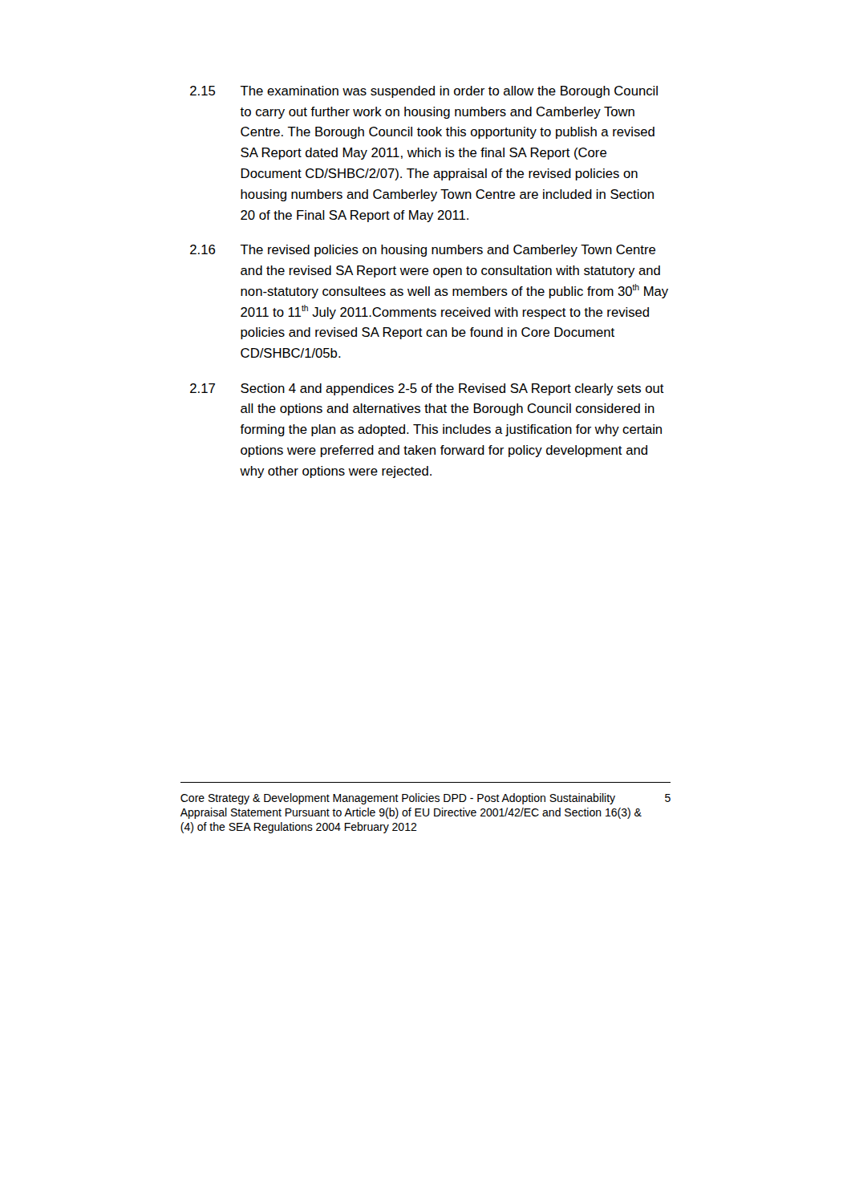2.15 The examination was suspended in order to allow the Borough Council to carry out further work on housing numbers and Camberley Town Centre. The Borough Council took this opportunity to publish a revised SA Report dated May 2011, which is the final SA Report (Core Document CD/SHBC/2/07). The appraisal of the revised policies on housing numbers and Camberley Town Centre are included in Section 20 of the Final SA Report of May 2011.
2.16 The revised policies on housing numbers and Camberley Town Centre and the revised SA Report were open to consultation with statutory and non-statutory consultees as well as members of the public from 30th May 2011 to 11th July 2011.Comments received with respect to the revised policies and revised SA Report can be found in Core Document CD/SHBC/1/05b.
2.17 Section 4 and appendices 2-5 of the Revised SA Report clearly sets out all the options and alternatives that the Borough Council considered in forming the plan as adopted. This includes a justification for why certain options were preferred and taken forward for policy development and why other options were rejected.
Core Strategy & Development Management Policies DPD - Post Adoption Sustainability Appraisal Statement Pursuant to Article 9(b) of EU Directive 2001/42/EC and Section 16(3) & (4) of the SEA Regulations 2004 February 2012
5